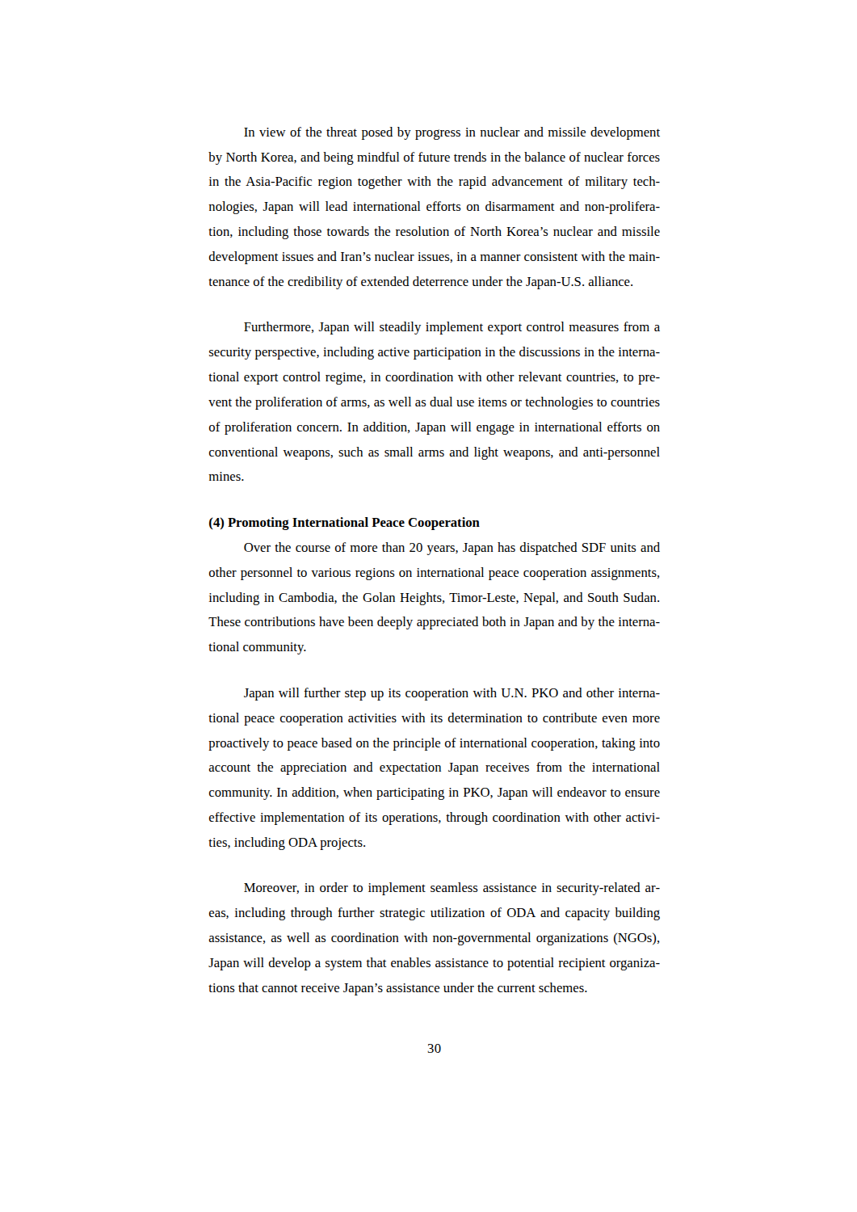In view of the threat posed by progress in nuclear and missile development by North Korea, and being mindful of future trends in the balance of nuclear forces in the Asia-Pacific region together with the rapid advancement of military technologies, Japan will lead international efforts on disarmament and non-proliferation, including those towards the resolution of North Korea’s nuclear and missile development issues and Iran’s nuclear issues, in a manner consistent with the maintenance of the credibility of extended deterrence under the Japan-U.S. alliance.
Furthermore, Japan will steadily implement export control measures from a security perspective, including active participation in the discussions in the international export control regime, in coordination with other relevant countries, to prevent the proliferation of arms, as well as dual use items or technologies to countries of proliferation concern. In addition, Japan will engage in international efforts on conventional weapons, such as small arms and light weapons, and anti-personnel mines.
(4) Promoting International Peace Cooperation
Over the course of more than 20 years, Japan has dispatched SDF units and other personnel to various regions on international peace cooperation assignments, including in Cambodia, the Golan Heights, Timor-Leste, Nepal, and South Sudan. These contributions have been deeply appreciated both in Japan and by the international community.
Japan will further step up its cooperation with U.N. PKO and other international peace cooperation activities with its determination to contribute even more proactively to peace based on the principle of international cooperation, taking into account the appreciation and expectation Japan receives from the international community. In addition, when participating in PKO, Japan will endeavor to ensure effective implementation of its operations, through coordination with other activities, including ODA projects.
Moreover, in order to implement seamless assistance in security-related areas, including through further strategic utilization of ODA and capacity building assistance, as well as coordination with non-governmental organizations (NGOs), Japan will develop a system that enables assistance to potential recipient organizations that cannot receive Japan’s assistance under the current schemes.
30